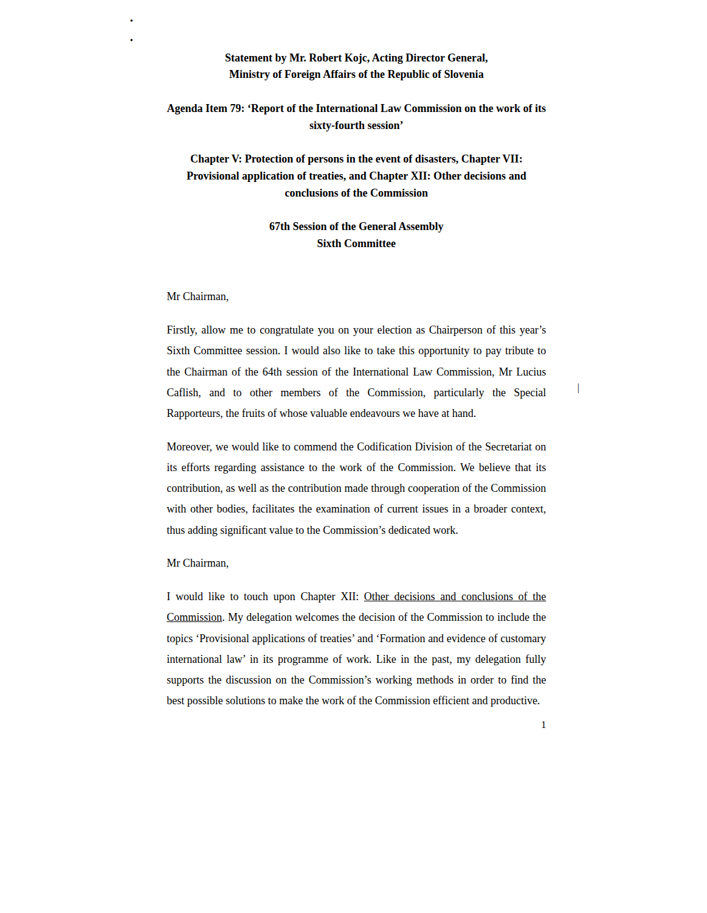• •
|
Statement by Mr. Robert Kojc, Acting Director General,
Ministry of Foreign Affairs of the Republic of Slovenia
Agenda Item 79: ‘Report of the International Law Commission on the work of its sixty-fourth session’
Chapter V: Protection of persons in the event of disasters, Chapter VII: Provisional application of treaties, and Chapter XII: Other decisions and conclusions of the Commission
67th Session of the General Assembly
Sixth Committee
Mr Chairman,
Firstly, allow me to congratulate you on your election as Chairperson of this year’s Sixth Committee session. I would also like to take this opportunity to pay tribute to the Chairman of the 64th session of the International Law Commission, Mr Lucius Caflish, and to other members of the Commission, particularly the Special Rapporteurs, the fruits of whose valuable endeavours we have at hand.
Moreover, we would like to commend the Codification Division of the Secretariat on its efforts regarding assistance to the work of the Commission. We believe that its contribution, as well as the contribution made through cooperation of the Commission with other bodies, facilitates the examination of current issues in a broader context, thus adding significant value to the Commission’s dedicated work.
Mr Chairman,
I would like to touch upon Chapter XII: Other decisions and conclusions of the Commission. My delegation welcomes the decision of the Commission to include the topics ‘Provisional applications of treaties’ and ‘Formation and evidence of customary international law’ in its programme of work. Like in the past, my delegation fully supports the discussion on the Commission’s working methods in order to find the best possible solutions to make the work of the Commission efficient and productive.
1